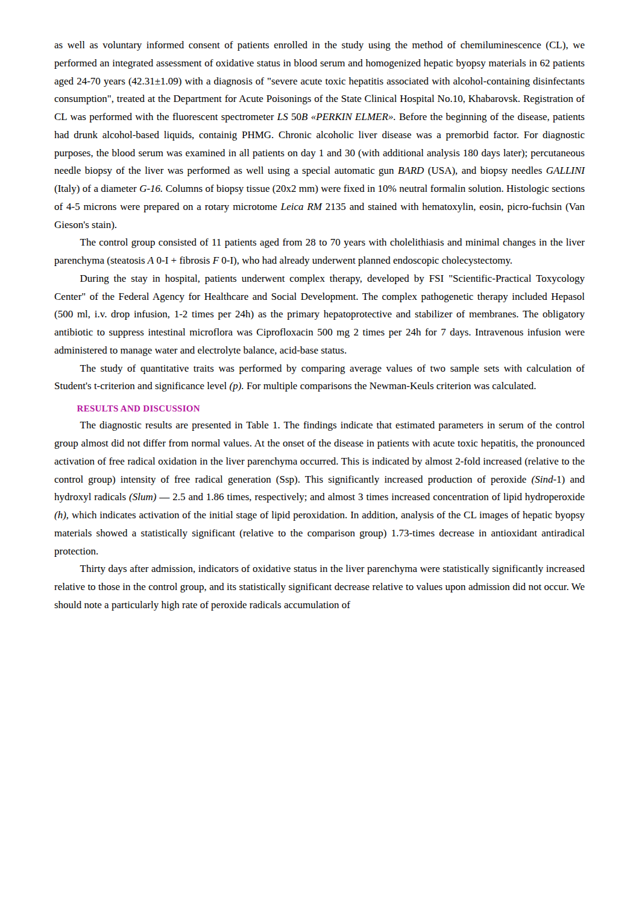as well as voluntary informed consent of patients enrolled in the study using the method of chemiluminescence (CL), we performed an integrated assessment of oxidative status in blood serum and homogenized hepatic byopsy materials in 62 patients aged 24-70 years (42.31±1.09) with a diagnosis of "severe acute toxic hepatitis associated with alcohol-containing disinfectants consumption", treated at the Department for Acute Poisonings of the State Clinical Hospital No.10, Khabarovsk. Registration of CL was performed with the fluorescent spectrometer LS 50B «PERKIN ELMER». Before the beginning of the disease, patients had drunk alcohol-based liquids, containig PHMG. Chronic alcoholic liver disease was a premorbid factor. For diagnostic purposes, the blood serum was examined in all patients on day 1 and 30 (with additional analysis 180 days later); percutaneous needle biopsy of the liver was performed as well using a special automatic gun BARD (USA), and biopsy needles GALLINI (Italy) of a diameter G-16. Columns of biopsy tissue (20x2 mm) were fixed in 10% neutral formalin solution. Histologic sections of 4-5 microns were prepared on a rotary microtome Leica RM 2135 and stained with hematoxylin, eosin, picro-fuchsin (Van Gieson's stain).
The control group consisted of 11 patients aged from 28 to 70 years with cholelithiasis and minimal changes in the liver parenchyma (steatosis A 0-I + fibrosis F 0-I), who had already underwent planned endoscopic cholecystectomy.
During the stay in hospital, patients underwent complex therapy, developed by FSI "Scientific-Practical Toxycology Center" of the Federal Agency for Healthcare and Social Development. The complex pathogenetic therapy included Hepasol (500 ml, i.v. drop infusion, 1-2 times per 24h) as the primary hepatoprotective and stabilizer of membranes. The obligatory antibiotic to suppress intestinal microflora was Ciprofloxacin 500 mg 2 times per 24h for 7 days. Intravenous infusion were administered to manage water and electrolyte balance, acid-base status.
The study of quantitative traits was performed by comparing average values of two sample sets with calculation of Student's t-criterion and significance level (p). For multiple comparisons the Newman-Keuls criterion was calculated.
Results and discussion
The diagnostic results are presented in Table 1. The findings indicate that estimated parameters in serum of the control group almost did not differ from normal values. At the onset of the disease in patients with acute toxic hepatitis, the pronounced activation of free radical oxidation in the liver parenchyma occurred. This is indicated by almost 2-fold increased (relative to the control group) intensity of free radical generation (Ssp). This significantly increased production of peroxide (Sind-1) and hydroxyl radicals (Slum) — 2.5 and 1.86 times, respectively; and almost 3 times increased concentration of lipid hydroperoxide (h), which indicates activation of the initial stage of lipid peroxidation. In addition, analysis of the CL images of hepatic byopsy materials showed a statistically significant (relative to the comparison group) 1.73-times decrease in antioxidant antiradical protection.
Thirty days after admission, indicators of oxidative status in the liver parenchyma were statistically significantly increased relative to those in the control group, and its statistically significant decrease relative to values upon admission did not occur. We should note a particularly high rate of peroxide radicals accumulation of